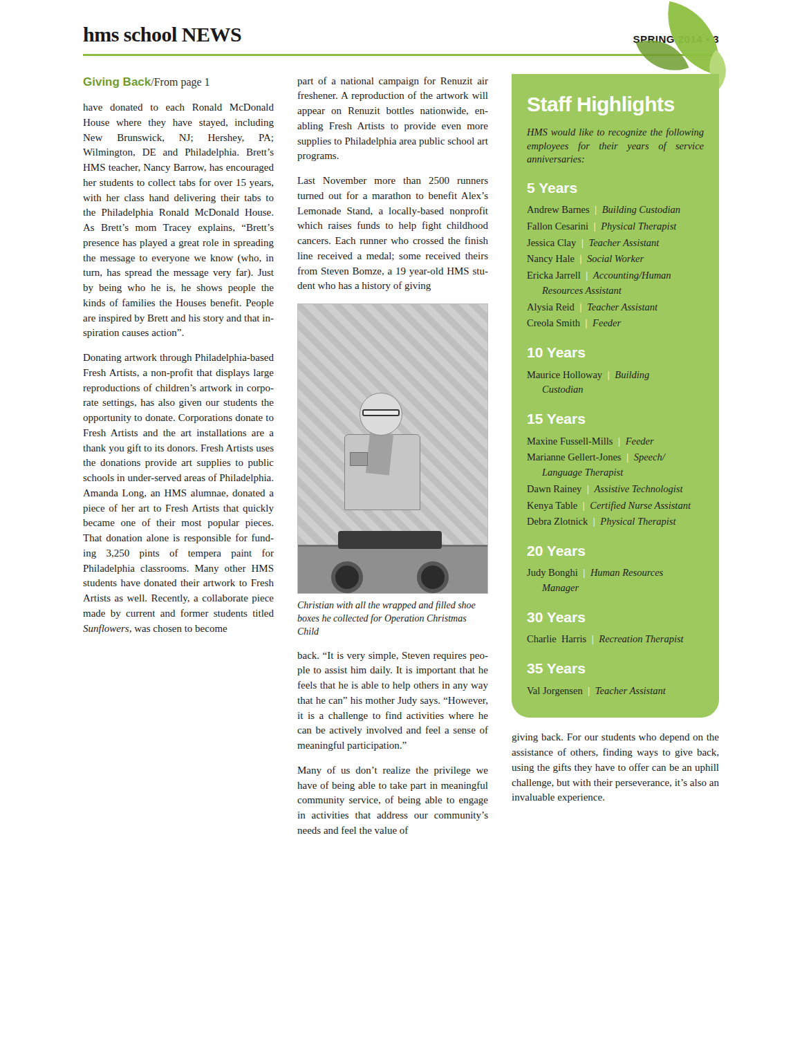hms school NEWS
SPRING 2014 • 3
Giving Back/From page 1
have donated to each Ronald McDonald House where they have stayed, including New Brunswick, NJ; Hershey, PA; Wilmington, DE and Philadelphia. Brett’s HMS teacher, Nancy Barrow, has encouraged her students to collect tabs for over 15 years, with her class hand delivering their tabs to the Philadelphia Ronald McDonald House. As Brett’s mom Tracey explains, “Brett’s presence has played a great role in spreading the message to everyone we know (who, in turn, has spread the message very far). Just by being who he is, he shows people the kinds of families the Houses benefit. People are inspired by Brett and his story and that inspiration causes action”.
Donating artwork through Philadelphia-based Fresh Artists, a non-profit that displays large reproductions of children’s artwork in corporate settings, has also given our students the opportunity to donate. Corporations donate to Fresh Artists and the art installations are a thank you gift to its donors. Fresh Artists uses the donations provide art supplies to public schools in under-served areas of Philadelphia. Amanda Long, an HMS alumnae, donated a piece of her art to Fresh Artists that quickly became one of their most popular pieces. That donation alone is responsible for funding 3,250 pints of tempera paint for Philadelphia classrooms. Many other HMS students have donated their artwork to Fresh Artists as well. Recently, a collaborate piece made by current and former students titled Sunflowers, was chosen to become
part of a national campaign for Renuzit air freshener. A reproduction of the artwork will appear on Renuzit bottles nationwide, enabling Fresh Artists to provide even more supplies to Philadelphia area public school art programs.
Last November more than 2500 runners turned out for a marathon to benefit Alex’s Lemonade Stand, a locally-based nonprofit which raises funds to help fight childhood cancers. Each runner who crossed the finish line received a medal; some received theirs from Steven Bomze, a 19 year-old HMS student who has a history of giving
Christian with all the wrapped and filled shoe boxes he collected for Operation Christmas Child
back. “It is very simple, Steven requires people to assist him daily. It is important that he feels that he is able to help others in any way that he can” his mother Judy says. “However, it is a challenge to find activities where he can be actively involved and feel a sense of meaningful participation.”
Many of us don’t realize the privilege we have of being able to take part in meaningful community service, of being able to engage in activities that address our community’s needs and feel the value of
Staff Highlights
HMS would like to recognize the following employees for their years of service anniversaries:
5 Years
Andrew Barnes | Building Custodian
Fallon Cesarini | Physical Therapist
Jessica Clay | Teacher Assistant
Nancy Hale | Social Worker
Ericka Jarrell | Accounting/Human Resources Assistant
Alysia Reid | Teacher Assistant
Creola Smith | Feeder
10 Years
Maurice Holloway | Building Custodian
15 Years
Maxine Fussell-Mills | Feeder
Marianne Gellert-Jones | Speech/Language Therapist
Dawn Rainey | Assistive Technologist
Kenya Table | Certified Nurse Assistant
Debra Zlotnick | Physical Therapist
20 Years
Judy Bonghi | Human Resources Manager
30 Years
Charlie Harris | Recreation Therapist
35 Years
Val Jorgensen | Teacher Assistant
giving back. For our students who depend on the assistance of others, finding ways to give back, using the gifts they have to offer can be an uphill challenge, but with their perseverance, it’s also an invaluable experience.